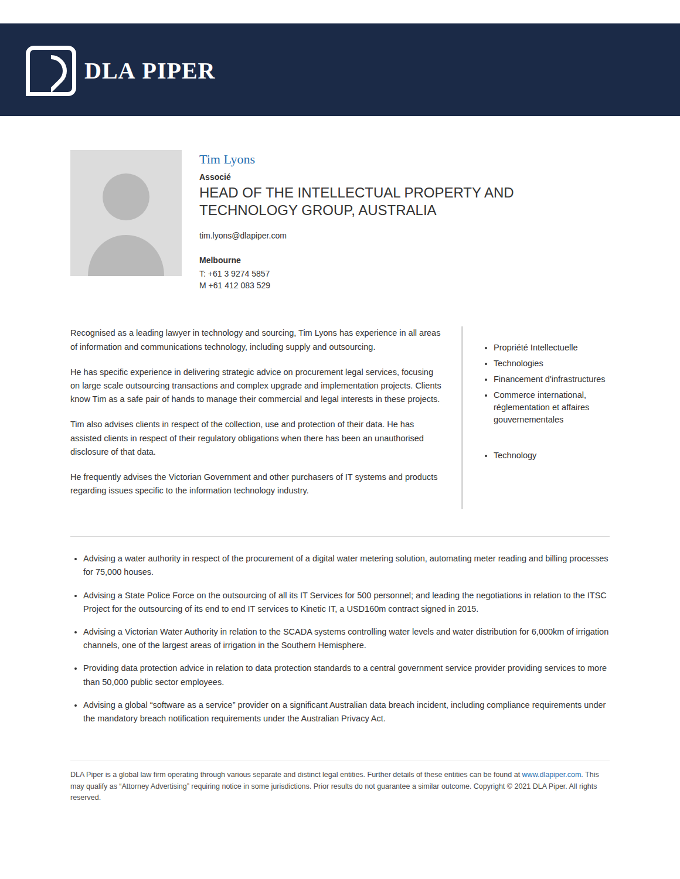DLA PIPER
Tim Lyons
Associé
HEAD OF THE INTELLECTUAL PROPERTY AND TECHNOLOGY GROUP, AUSTRALIA
tim.lyons@dlapiper.com
Melbourne
T: +61 3 9274 5857
M +61 412 083 529
Recognised as a leading lawyer in technology and sourcing, Tim Lyons has experience in all areas of information and communications technology, including supply and outsourcing.
He has specific experience in delivering strategic advice on procurement legal services, focusing on large scale outsourcing transactions and complex upgrade and implementation projects. Clients know Tim as a safe pair of hands to manage their commercial and legal interests in these projects.
Tim also advises clients in respect of the collection, use and protection of their data. He has assisted clients in respect of their regulatory obligations when there has been an unauthorised disclosure of that data.
He frequently advises the Victorian Government and other purchasers of IT systems and products regarding issues specific to the information technology industry.
Propriété Intellectuelle
Technologies
Financement d'infrastructures
Commerce international, réglementation et affaires gouvernementales
Technology
Advising a water authority in respect of the procurement of a digital water metering solution, automating meter reading and billing processes for 75,000 houses.
Advising a State Police Force on the outsourcing of all its IT Services for 500 personnel; and leading the negotiations in relation to the ITSC Project for the outsourcing of its end to end IT services to Kinetic IT, a USD160m contract signed in 2015.
Advising a Victorian Water Authority in relation to the SCADA systems controlling water levels and water distribution for 6,000km of irrigation channels, one of the largest areas of irrigation in the Southern Hemisphere.
Providing data protection advice in relation to data protection standards to a central government service provider providing services to more than 50,000 public sector employees.
Advising a global “software as a service” provider on a significant Australian data breach incident, including compliance requirements under the mandatory breach notification requirements under the Australian Privacy Act.
DLA Piper is a global law firm operating through various separate and distinct legal entities. Further details of these entities can be found at www.dlapiper.com. This may qualify as “Attorney Advertising” requiring notice in some jurisdictions. Prior results do not guarantee a similar outcome. Copyright © 2021 DLA Piper. All rights reserved.